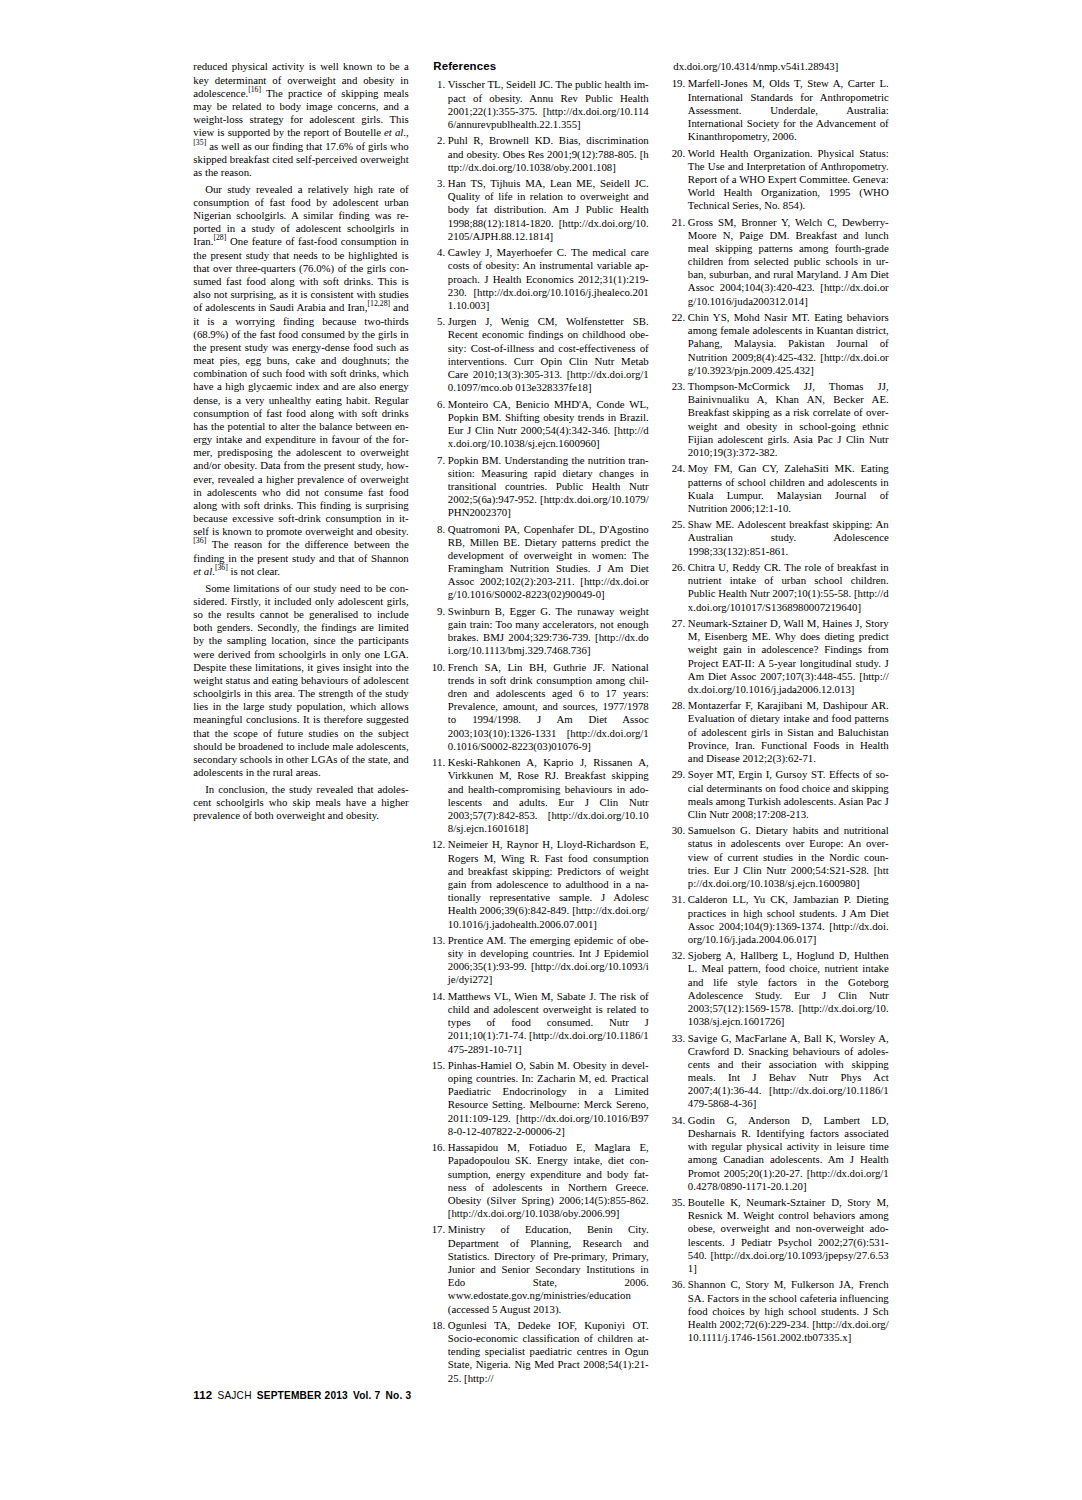reduced physical activity is well known to be a key determinant of overweight and obesity in adolescence.[16] The practice of skipping meals may be related to body image concerns, and a weight-loss strategy for adolescent girls. This view is supported by the report of Boutelle et al.,[35] as well as our finding that 17.6% of girls who skipped breakfast cited self-perceived overweight as the reason.
Our study revealed a relatively high rate of consumption of fast food by adolescent urban Nigerian schoolgirls. A similar finding was reported in a study of adolescent schoolgirls in Iran.[28] One feature of fast-food consumption in the present study that needs to be highlighted is that over three-quarters (76.0%) of the girls consumed fast food along with soft drinks. This is also not surprising, as it is consistent with studies of adolescents in Saudi Arabia and Iran,[12,28] and it is a worrying finding because two-thirds (68.9%) of the fast food consumed by the girls in the present study was energy-dense food such as meat pies, egg buns, cake and doughnuts; the combination of such food with soft drinks, which have a high glycaemic index and are also energy dense, is a very unhealthy eating habit. Regular consumption of fast food along with soft drinks has the potential to alter the balance between energy intake and expenditure in favour of the former, predisposing the adolescent to overweight and/or obesity. Data from the present study, however, revealed a higher prevalence of overweight in adolescents who did not consume fast food along with soft drinks. This finding is surprising because excessive soft-drink consumption in itself is known to promote overweight and obesity.[36] The reason for the difference between the finding in the present study and that of Shannon et al.[36] is not clear.
Some limitations of our study need to be considered. Firstly, it included only adolescent girls, so the results cannot be generalised to include both genders. Secondly, the findings are limited by the sampling location, since the participants were derived from schoolgirls in only one LGA. Despite these limitations, it gives insight into the weight status and eating behaviours of adolescent schoolgirls in this area. The strength of the study lies in the large study population, which allows meaningful conclusions. It is therefore suggested that the scope of future studies on the subject should be broadened to include male adolescents, secondary schools in other LGAs of the state, and adolescents in the rural areas.
In conclusion, the study revealed that adolescent schoolgirls who skip meals have a higher prevalence of both overweight and obesity.
References
Visscher TL, Seidell JC. The public health impact of obesity. Annu Rev Public Health 2001;22(1):355-375. [http://dx.doi.org/10.1146/annurevpublhealth.22.1.355]
Puhl R, Brownell KD. Bias, discrimination and obesity. Obes Res 2001;9(12):788-805. [http://dx.doi.org/10.1038/oby.2001.108]
Han TS, Tijhuis MA, Lean ME, Seidell JC. Quality of life in relation to overweight and body fat distribution. Am J Public Health 1998;88(12):1814-1820. [http://dx.doi.org/10.2105/AJPH.88.12.1814]
Cawley J, Mayerhoefer C. The medical care costs of obesity: An instrumental variable approach. J Health Economics 2012;31(1):219-230. [http://dx.doi.org/10.1016/j.jhealeco.2011.10.003]
Jurgen J, Wenig CM, Wolfenstetter SB. Recent economic findings on childhood obesity: Cost-of-illness and cost-effectiveness of interventions. Curr Opin Clin Nutr Metab Care 2010;13(3):305-313. [http://dx.doi.org/10.1097/mco.ob 013e328337fe18]
Monteiro CA, Benicio MHD'A, Conde WL, Popkin BM. Shifting obesity trends in Brazil. Eur J Clin Nutr 2000;54(4):342-346. [http://dx.doi.org/10.1038/sj.ejcn.1600960]
Popkin BM. Understanding the nutrition transition: Measuring rapid dietary changes in transitional countries. Public Health Nutr 2002;5(6a):947-952. [http:dx.doi.org/10.1079/PHN2002370]
Quatromoni PA, Copenhafer DL, D'Agostino RB, Millen BE. Dietary patterns predict the development of overweight in women: The Framingham Nutrition Studies. J Am Diet Assoc 2002;102(2):203-211. [http://dx.doi.org/10.1016/S0002-8223(02)90049-0]
Swinburn B, Egger G. The runaway weight gain train: Too many accelerators, not enough brakes. BMJ 2004;329:736-739. [http://dx.doi.org/10.1113/bmj.329.7468.736]
French SA, Lin BH, Guthrie JF. National trends in soft drink consumption among children and adolescents aged 6 to 17 years: Prevalence, amount, and sources, 1977/1978 to 1994/1998. J Am Diet Assoc 2003;103(10):1326-1331 [http://dx.doi.org/10.1016/S0002-8223(03)01076-9]
Keski-Rahkonen A, Kaprio J, Rissanen A, Virkkunen M, Rose RJ. Breakfast skipping and health-compromising behaviours in adolescents and adults. Eur J Clin Nutr 2003;57(7):842-853. [http://dx.doi.org/10.108/sj.ejcn.1601618]
Neimeier H, Raynor H, Lloyd-Richardson E, Rogers M, Wing R. Fast food consumption and breakfast skipping: Predictors of weight gain from adolescence to adulthood in a nationally representative sample. J Adolesc Health 2006;39(6):842-849. [http://dx.doi.org/10.1016/j.jadohealth.2006.07.001]
Prentice AM. The emerging epidemic of obesity in developing countries. Int J Epidemiol 2006;35(1):93-99. [http://dx.doi.org/10.1093/ije/dyi272]
Matthews VL, Wien M, Sabate J. The risk of child and adolescent overweight is related to types of food consumed. Nutr J 2011;10(1):71-74. [http://dx.doi.org/10.1186/1475-2891-10-71]
Pinhas-Hamiel O, Sabin M. Obesity in developing countries. In: Zacharin M, ed. Practical Paediatric Endocrinology in a Limited Resource Setting. Melbourne: Merck Sereno, 2011:109-129. [http://dx.doi.org/10.1016/B978-0-12-407822-2-00006-2]
Hassapidou M, Fotiaduo E, Maglara E, Papadopoulou SK. Energy intake, diet consumption, energy expenditure and body fatness of adolescents in Northern Greece. Obesity (Silver Spring) 2006;14(5):855-862. [http://dx.doi.org/10.1038/oby.2006.99]
Ministry of Education, Benin City. Department of Planning, Research and Statistics. Directory of Pre-primary, Primary, Junior and Senior Secondary Institutions in Edo State, 2006. www.edostate.gov.ng/ministries/education (accessed 5 August 2013).
Ogunlesi TA, Dedeke IOF, Kuponiyi OT. Socio-economic classification of children attending specialist paediatric centres in Ogun State, Nigeria. Nig Med Pract 2008;54(1):21-25. [http://
dx.doi.org/10.4314/nmp.v54i1.28943]
Marfell-Jones M, Olds T, Stew A, Carter L. International Standards for Anthropometric Assessment. Underdale, Australia: International Society for the Advancement of Kinanthropometry, 2006.
World Health Organization. Physical Status: The Use and Interpretation of Anthropometry. Report of a WHO Expert Committee. Geneva: World Health Organization, 1995 (WHO Technical Series, No. 854).
Gross SM, Bronner Y, Welch C, Dewberry-Moore N, Paige DM. Breakfast and lunch meal skipping patterns among fourth-grade children from selected public schools in urban, suburban, and rural Maryland. J Am Diet Assoc 2004;104(3):420-423. [http://dx.doi.org/10.1016/juda200312.014]
Chin YS, Mohd Nasir MT. Eating behaviors among female adolescents in Kuantan district, Pahang, Malaysia. Pakistan Journal of Nutrition 2009;8(4):425-432. [http://dx.doi.org/10.3923/pjn.2009.425.432]
Thompson-McCormick JJ, Thomas JJ, Bainivnualiku A, Khan AN, Becker AE. Breakfast skipping as a risk correlate of overweight and obesity in school-going ethnic Fijian adolescent girls. Asia Pac J Clin Nutr 2010;19(3):372-382.
Moy FM, Gan CY, ZalehaSiti MK. Eating patterns of school children and adolescents in Kuala Lumpur. Malaysian Journal of Nutrition 2006;12:1-10.
Shaw ME. Adolescent breakfast skipping: An Australian study. Adolescence 1998;33(132):851-861.
Chitra U, Reddy CR. The role of breakfast in nutrient intake of urban school children. Public Health Nutr 2007;10(1):55-58. [http://dx.doi.org/101017/S1368980007219640]
Neumark-Sztainer D, Wall M, Haines J, Story M, Eisenberg ME. Why does dieting predict weight gain in adolescence? Findings from Project EAT-II: A 5-year longitudinal study. J Am Diet Assoc 2007;107(3):448-455. [http://dx.doi.org/10.1016/j.jada2006.12.013]
Montazerfar F, Karajibani M, Dashipour AR. Evaluation of dietary intake and food patterns of adolescent girls in Sistan and Baluchistan Province, Iran. Functional Foods in Health and Disease 2012;2(3):62-71.
Soyer MT, Ergin I, Gursoy ST. Effects of social determinants on food choice and skipping meals among Turkish adolescents. Asian Pac J Clin Nutr 2008;17:208-213.
Samuelson G. Dietary habits and nutritional status in adolescents over Europe: An overview of current studies in the Nordic countries. Eur J Clin Nutr 2000;54:S21-S28. [http://dx.doi.org/10.1038/sj.ejcn.1600980]
Calderon LL, Yu CK, Jambazian P. Dieting practices in high school students. J Am Diet Assoc 2004;104(9):1369-1374. [http://dx.doi.org/10.16/j.jada.2004.06.017]
Sjoberg A, Hallberg L, Hoglund D, Hulthen L. Meal pattern, food choice, nutrient intake and life style factors in the Goteborg Adolescence Study. Eur J Clin Nutr 2003;57(12):1569-1578. [http://dx.doi.org/10.1038/sj.ejcn.1601726]
Savige G, MacFarlane A, Ball K, Worsley A, Crawford D. Snacking behaviours of adolescents and their association with skipping meals. Int J Behav Nutr Phys Act 2007;4(1):36-44. [http://dx.doi.org/10.1186/1479-5868-4-36]
Godin G, Anderson D, Lambert LD, Desharnais R. Identifying factors associated with regular physical activity in leisure time among Canadian adolescents. Am J Health Promot 2005;20(1):20-27. [http://dx.doi.org/10.4278/0890-1171-20.1.20]
Boutelle K, Neumark-Sztainer D, Story M, Resnick M. Weight control behaviors among obese, overweight and non-overweight adolescents. J Pediatr Psychol 2002;27(6):531-540. [http://dx.doi.org/10.1093/jpepsy/27.6.531]
Shannon C, Story M, Fulkerson JA, French SA. Factors in the school cafeteria influencing food choices by high school students. J Sch Health 2002;72(6):229-234. [http://dx.doi.org/10.1111/j.1746-1561.2002.tb07335.x]
112 SAJCH SEPTEMBER 2013 Vol. 7 No. 3